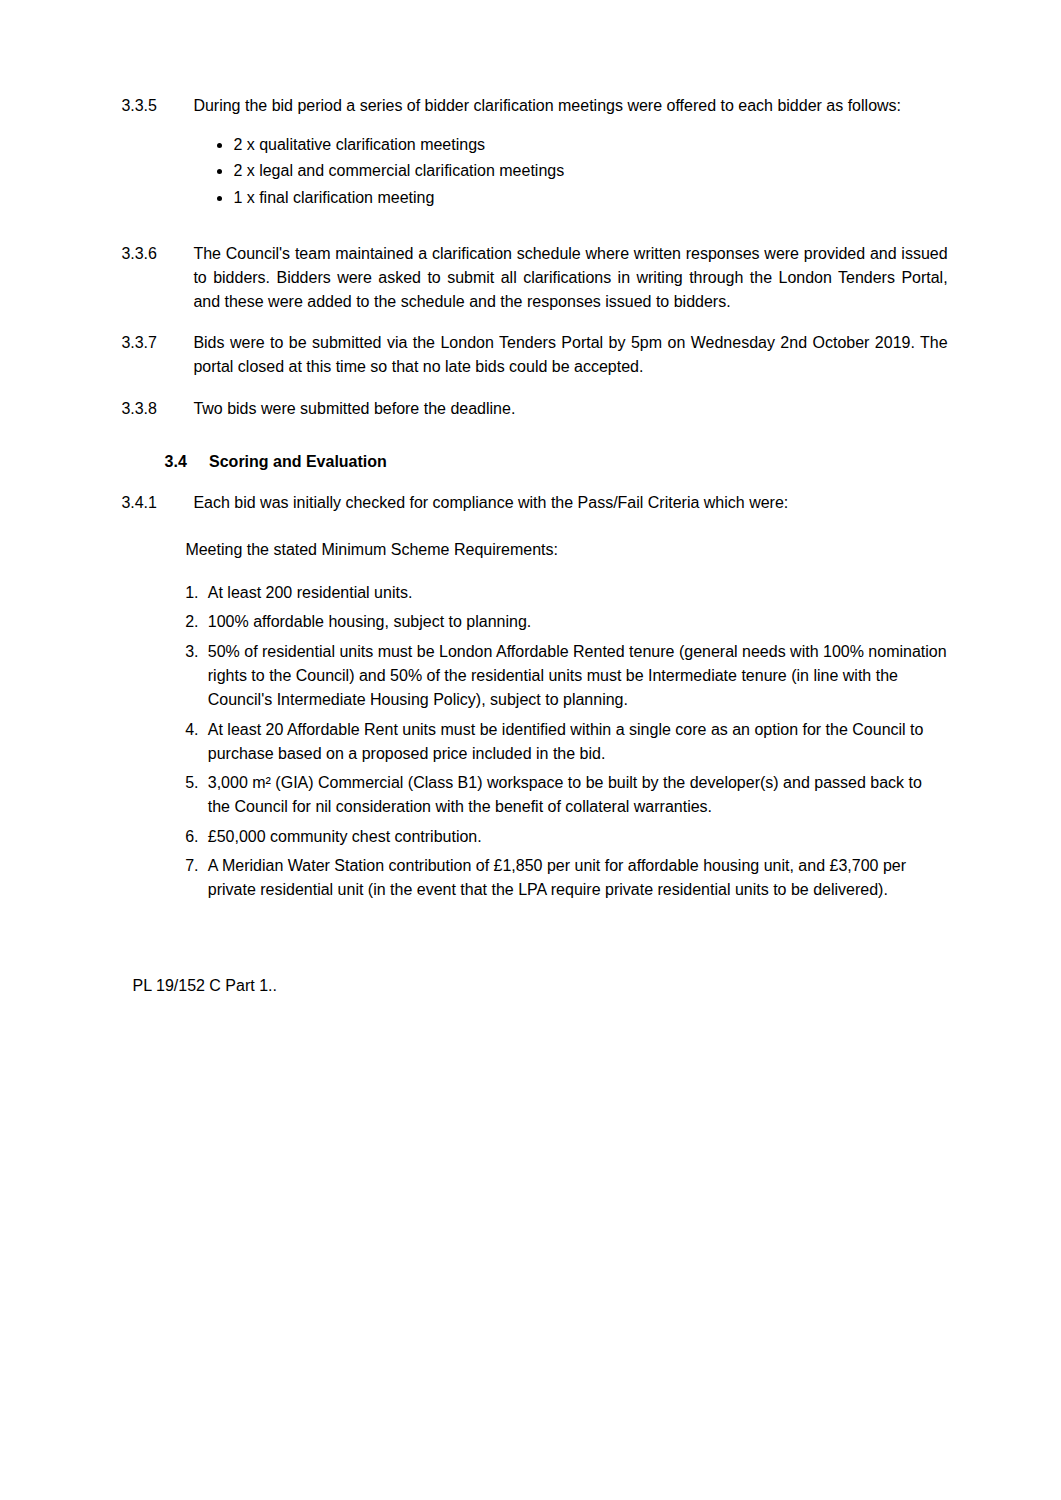3.3.5
During the bid period a series of bidder clarification meetings were offered to each bidder as follows:
2 x qualitative clarification meetings
2 x legal and commercial clarification meetings
1 x final clarification meeting
3.3.6
The Council's team maintained a clarification schedule where written responses were provided and issued to bidders. Bidders were asked to submit all clarifications in writing through the London Tenders Portal, and these were added to the schedule and the responses issued to bidders.
3.3.7
Bids were to be submitted via the London Tenders Portal by 5pm on Wednesday 2nd October 2019. The portal closed at this time so that no late bids could be accepted.
3.3.8
Two bids were submitted before the deadline.
3.4 Scoring and Evaluation
3.4.1
Each bid was initially checked for compliance with the Pass/Fail Criteria which were:
Meeting the stated Minimum Scheme Requirements:
At least 200 residential units.
100% affordable housing, subject to planning.
50% of residential units must be London Affordable Rented tenure (general needs with 100% nomination rights to the Council) and 50% of the residential units must be Intermediate tenure (in line with the Council's Intermediate Housing Policy), subject to planning.
At least 20 Affordable Rent units must be identified within a single core as an option for the Council to purchase based on a proposed price included in the bid.
3,000 m² (GIA) Commercial (Class B1) workspace to be built by the developer(s) and passed back to the Council for nil consideration with the benefit of collateral warranties.
£50,000 community chest contribution.
A Meridian Water Station contribution of £1,850 per unit for affordable housing unit, and £3,700 per private residential unit (in the event that the LPA require private residential units to be delivered).
PL 19/152 C Part 1..